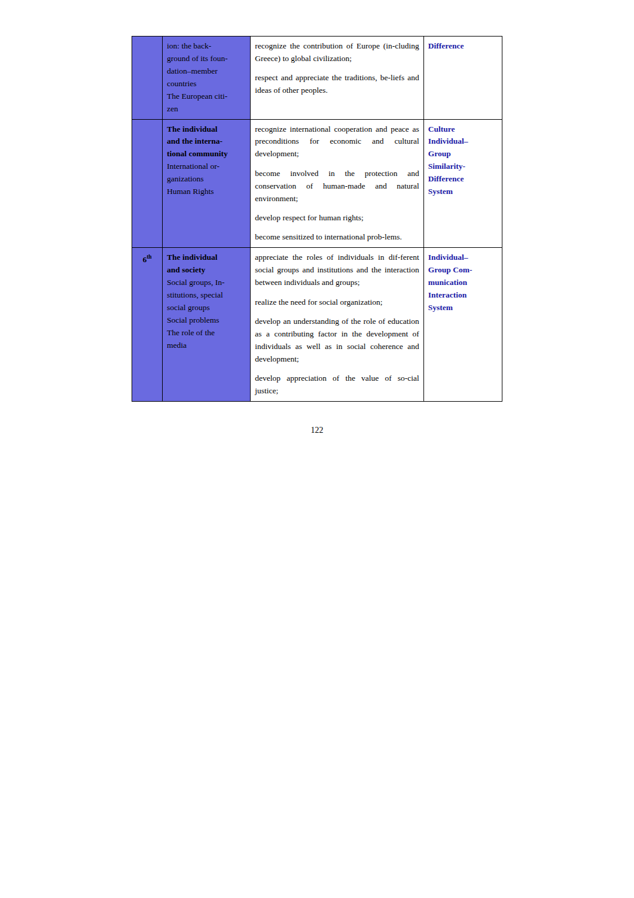| | ion: the back- ground of its foun- dation–member countries The European citi- zen | recognize the contribution of Europe (in-cluding Greece) to global civilization; respect and appreciate the traditions, be-liefs and ideas of other peoples. | Difference |
| | The individual and the interna- tional community International or- ganizations Human Rights | recognize international cooperation and peace as preconditions for economic and cultural development; become involved in the protection and conservation of human-made and natural environment; develop respect for human rights; become sensitized to international prob-lems. | Culture Individual– Group Similarity- Difference System |
| 6 th | The individual and society Social groups, In- stitutions, special social groups Social problems The role of the media | appreciate the roles of individuals in dif-ferent social groups and institutions and the interaction between individuals and groups; realize the need for social organization; develop an understanding of the role of education as a contributing factor in the development of individuals as well as in social coherence and development; develop appreciation of the value of so-cial justice; | Individual– Group Com- munication Interaction System |
122